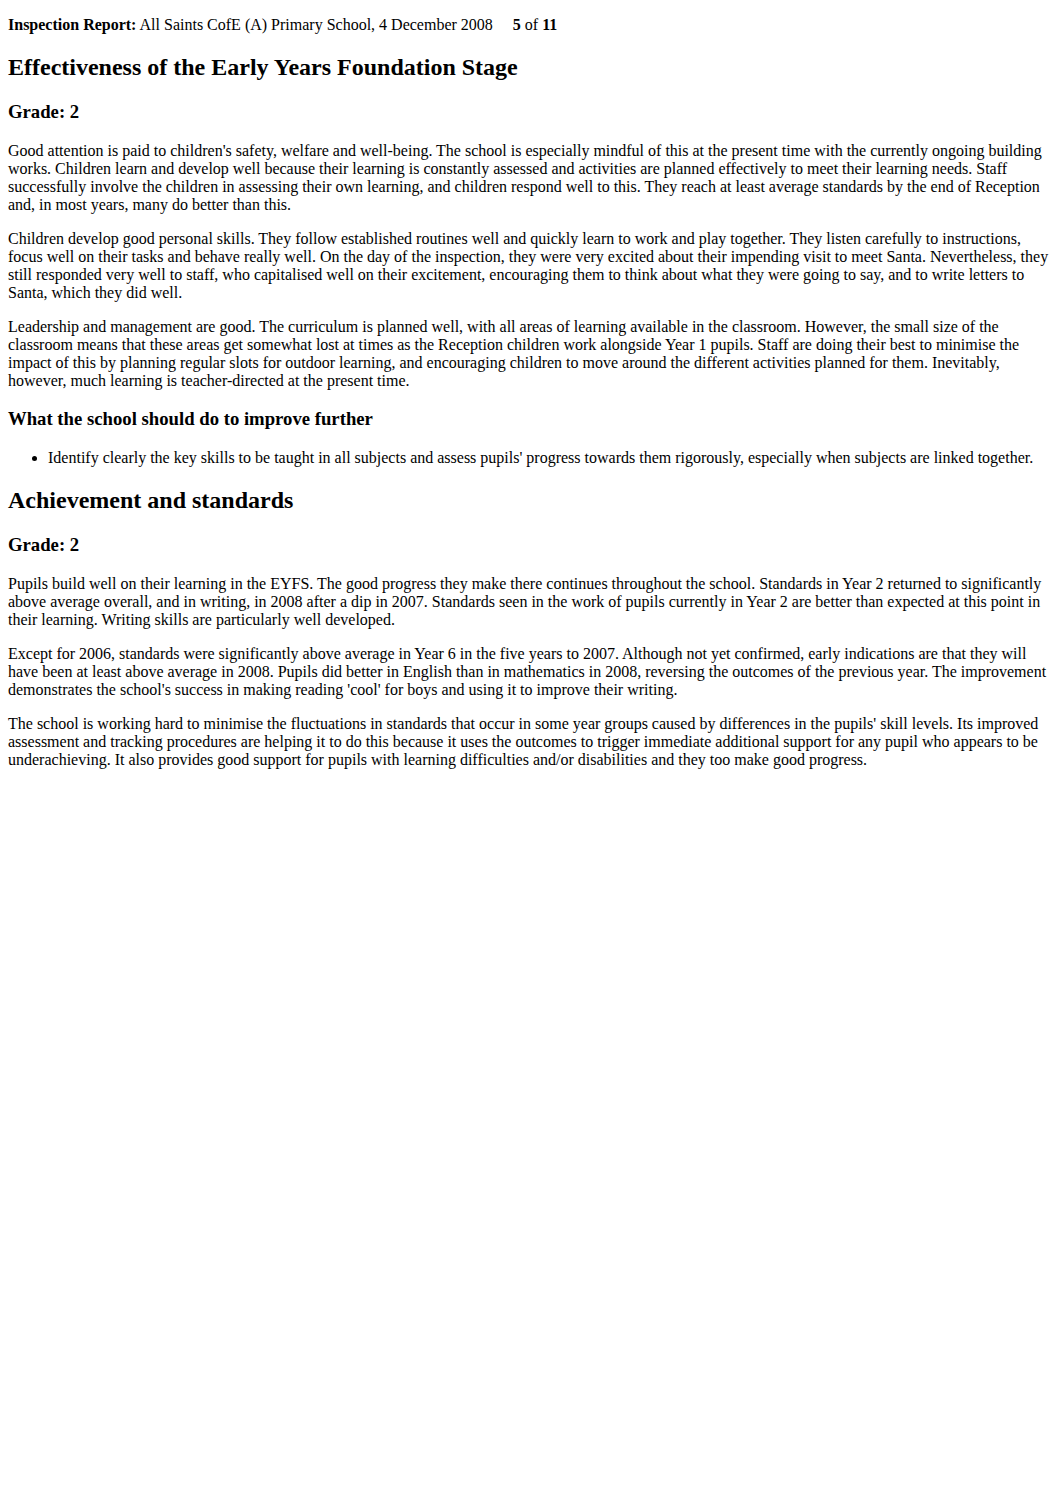Inspection Report: All Saints CofE (A) Primary School, 4 December 2008 5 of 11
Effectiveness of the Early Years Foundation Stage
Grade: 2
Good attention is paid to children's safety, welfare and well-being. The school is especially mindful of this at the present time with the currently ongoing building works. Children learn and develop well because their learning is constantly assessed and activities are planned effectively to meet their learning needs. Staff successfully involve the children in assessing their own learning, and children respond well to this. They reach at least average standards by the end of Reception and, in most years, many do better than this.
Children develop good personal skills. They follow established routines well and quickly learn to work and play together. They listen carefully to instructions, focus well on their tasks and behave really well. On the day of the inspection, they were very excited about their impending visit to meet Santa. Nevertheless, they still responded very well to staff, who capitalised well on their excitement, encouraging them to think about what they were going to say, and to write letters to Santa, which they did well.
Leadership and management are good. The curriculum is planned well, with all areas of learning available in the classroom. However, the small size of the classroom means that these areas get somewhat lost at times as the Reception children work alongside Year 1 pupils. Staff are doing their best to minimise the impact of this by planning regular slots for outdoor learning, and encouraging children to move around the different activities planned for them. Inevitably, however, much learning is teacher-directed at the present time.
What the school should do to improve further
Identify clearly the key skills to be taught in all subjects and assess pupils' progress towards them rigorously, especially when subjects are linked together.
Achievement and standards
Grade: 2
Pupils build well on their learning in the EYFS. The good progress they make there continues throughout the school. Standards in Year 2 returned to significantly above average overall, and in writing, in 2008 after a dip in 2007. Standards seen in the work of pupils currently in Year 2 are better than expected at this point in their learning. Writing skills are particularly well developed.
Except for 2006, standards were significantly above average in Year 6 in the five years to 2007. Although not yet confirmed, early indications are that they will have been at least above average in 2008. Pupils did better in English than in mathematics in 2008, reversing the outcomes of the previous year. The improvement demonstrates the school's success in making reading 'cool' for boys and using it to improve their writing.
The school is working hard to minimise the fluctuations in standards that occur in some year groups caused by differences in the pupils' skill levels. Its improved assessment and tracking procedures are helping it to do this because it uses the outcomes to trigger immediate additional support for any pupil who appears to be underachieving. It also provides good support for pupils with learning difficulties and/or disabilities and they too make good progress.